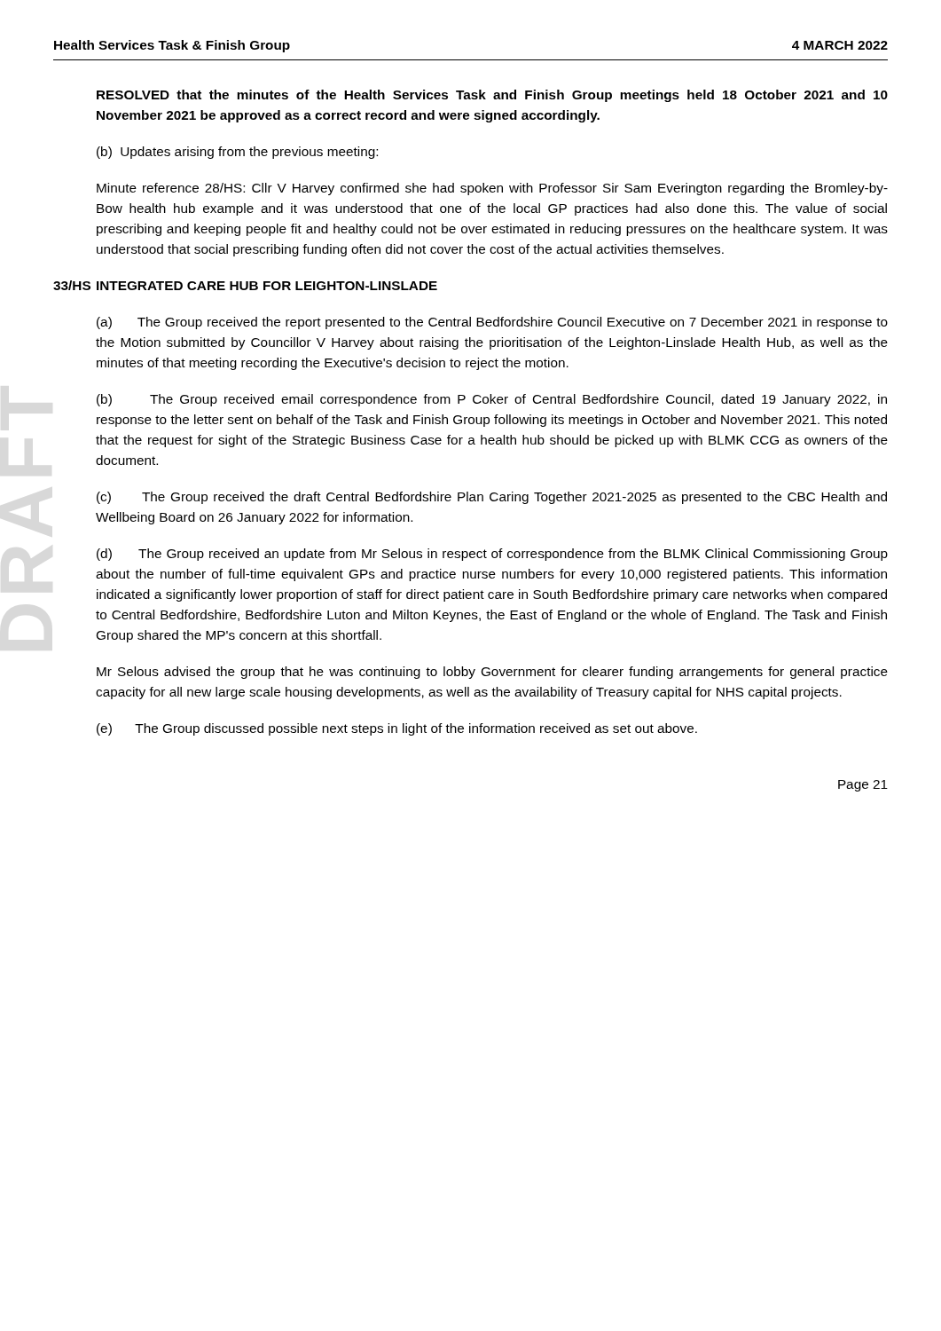DRAFT
Health Services Task & Finish Group 4 MARCH 2022
RESOLVED that the minutes of the Health Services Task and Finish Group meetings held 18 October 2021 and 10 November 2021 be approved as a correct record and were signed accordingly.
(b) Updates arising from the previous meeting:
Minute reference 28/HS: Cllr V Harvey confirmed she had spoken with Professor Sir Sam Everington regarding the Bromley-by-Bow health hub example and it was understood that one of the local GP practices had also done this. The value of social prescribing and keeping people fit and healthy could not be over estimated in reducing pressures on the healthcare system. It was understood that social prescribing funding often did not cover the cost of the actual activities themselves.
33/HSINTEGRATED CARE HUB FOR LEIGHTON-LINSLADE
(a) The Group received the report presented to the Central Bedfordshire Council Executive on 7 December 2021 in response to the Motion submitted by Councillor V Harvey about raising the prioritisation of the Leighton-Linslade Health Hub, as well as the minutes of that meeting recording the Executive's decision to reject the motion.
(b) The Group received email correspondence from P Coker of Central Bedfordshire Council, dated 19 January 2022, in response to the letter sent on behalf of the Task and Finish Group following its meetings in October and November 2021. This noted that the request for sight of the Strategic Business Case for a health hub should be picked up with BLMK CCG as owners of the document.
(c) The Group received the draft Central Bedfordshire Plan Caring Together 2021-2025 as presented to the CBC Health and Wellbeing Board on 26 January 2022 for information.
(d) The Group received an update from Mr Selous in respect of correspondence from the BLMK Clinical Commissioning Group about the number of full-time equivalent GPs and practice nurse numbers for every 10,000 registered patients. This information indicated a significantly lower proportion of staff for direct patient care in South Bedfordshire primary care networks when compared to Central Bedfordshire, Bedfordshire Luton and Milton Keynes, the East of England or the whole of England. The Task and Finish Group shared the MP's concern at this shortfall.
Mr Selous advised the group that he was continuing to lobby Government for clearer funding arrangements for general practice capacity for all new large scale housing developments, as well as the availability of Treasury capital for NHS capital projects.
(e) The Group discussed possible next steps in light of the information received as set out above.
Page 21